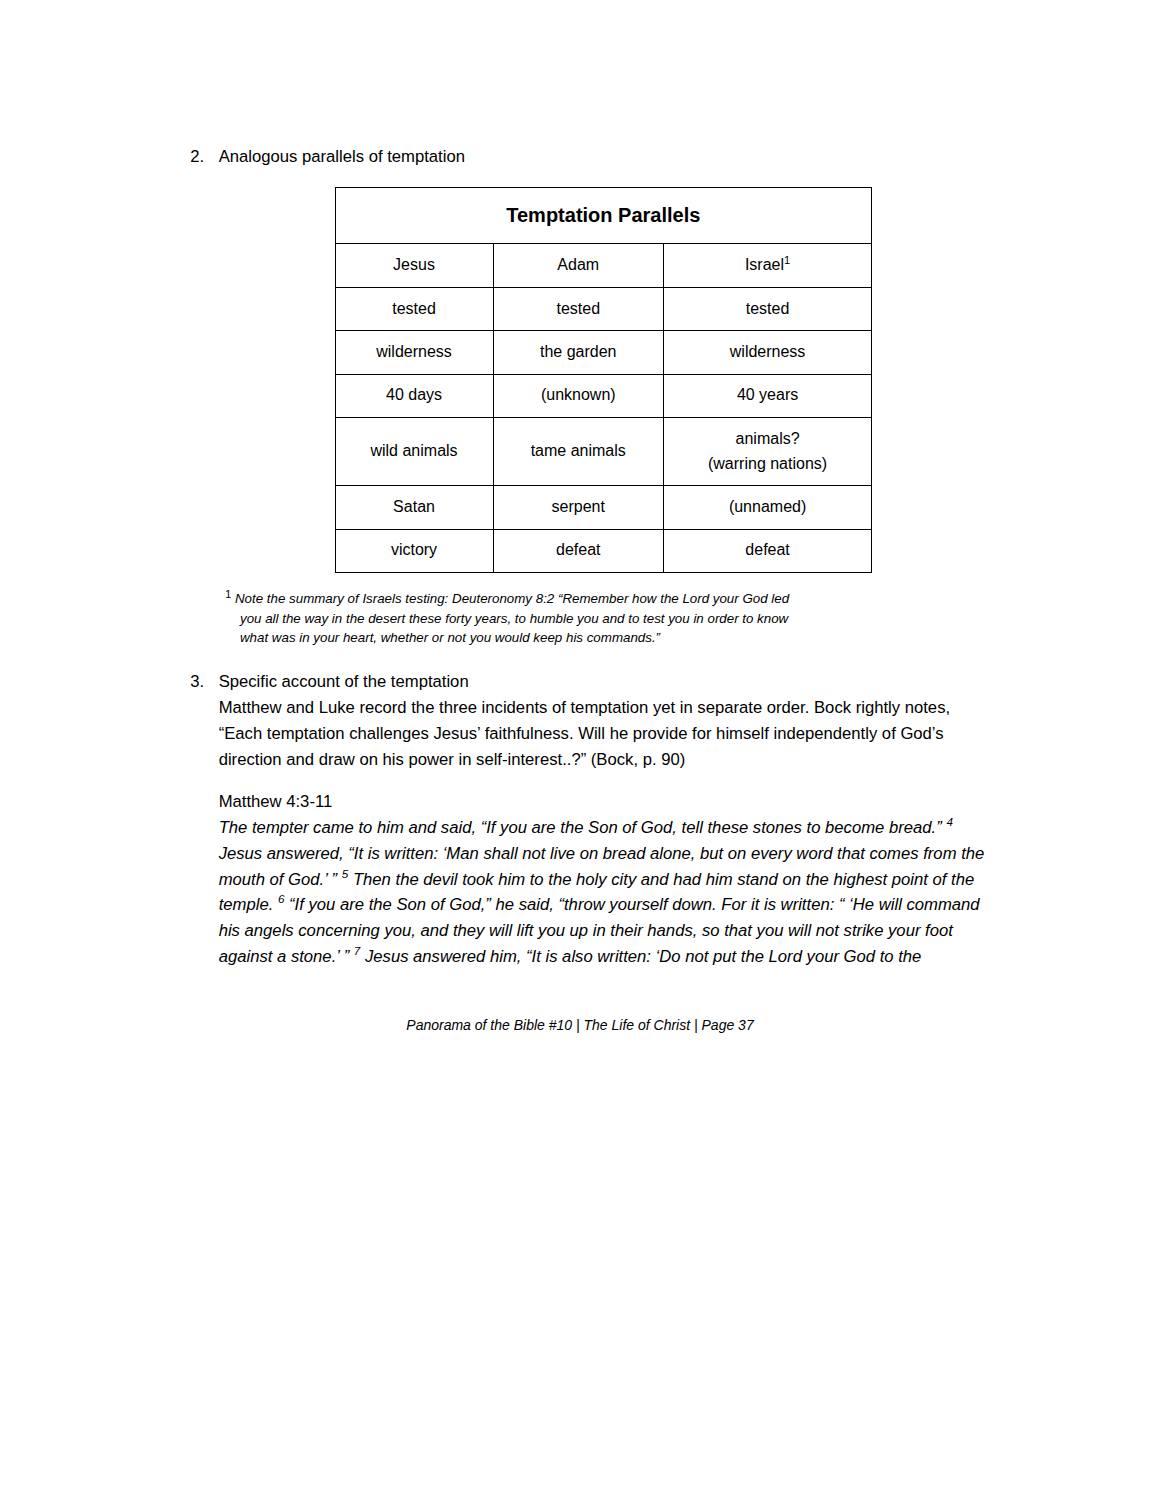Analogous parallels of temptation
Temptation Parallels
| Jesus | Adam | Israel 1 |
| tested | tested | tested |
| wilderness | the garden | wilderness |
| 40 days | (unknown) | 40 years |
| wild animals | tame animals | animals? (warring nations) |
| Satan | serpent | (unnamed) |
| victory | defeat | defeat |
1 Note the summary of Israels testing: Deuteronomy 8:2 “Remember how the Lord your God led you all the way in the desert these forty years, to humble you and to test you in order to know what was in your heart, whether or not you would keep his commands.”
Specific account of the temptation
Matthew and Luke record the three incidents of temptation yet in separate order. Bock rightly notes, “Each temptation challenges Jesus’ faithfulness. Will he provide for himself independently of God’s direction and draw on his power in self-interest..?” (Bock, p. 90)
Matthew 4:3-11
The tempter came to him and said, “If you are the Son of God, tell these stones to become bread.” 4 Jesus answered, “It is written: ‘Man shall not live on bread alone, but on every word that comes from the mouth of God.’ ” 5 Then the devil took him to the holy city and had him stand on the highest point of the temple. 6 “If you are the Son of God,” he said, “throw yourself down. For it is written: “ ‘He will command his angels concerning you, and they will lift you up in their hands, so that you will not strike your foot against a stone.’ ” 7 Jesus answered him, “It is also written: ‘Do not put the Lord your God to the
Panorama of the Bible #10 | The Life of Christ | Page 37